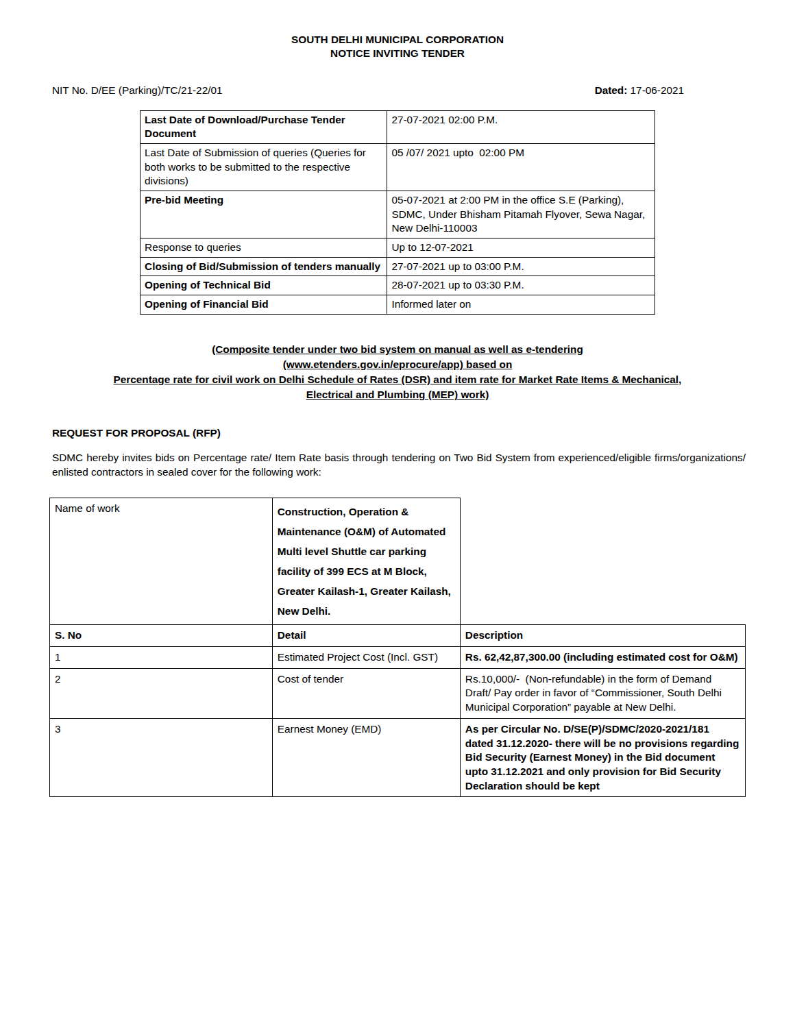SOUTH DELHI MUNICIPAL CORPORATION
NOTICE INVITING TENDER
NIT No. D/EE (Parking)/TC/21-22/01 Dated: 17-06-2021
| Last Date of Download/Purchase Tender Document | 27-07-2021 02:00 P.M. |
| Last Date of Submission of queries (Queries for both works to be submitted to the respective divisions) | 05 /07/ 2021 upto 02:00 PM |
| Pre-bid Meeting | 05-07-2021 at 2:00 PM in the office S.E (Parking), SDMC, Under Bhisham Pitamah Flyover, Sewa Nagar, New Delhi-110003 |
| Response to queries | Up to 12-07-2021 |
| Closing of Bid/Submission of tenders manually | 27-07-2021 up to 03:00 P.M. |
| Opening of Technical Bid | 28-07-2021 up to 03:30 P.M. |
| Opening of Financial Bid | Informed later on |
(Composite tender under two bid system on manual as well as e-tendering (www.etenders.gov.in/eprocure/app) based on Percentage rate for civil work on Delhi Schedule of Rates (DSR) and item rate for Market Rate Items & Mechanical, Electrical and Plumbing (MEP) work)
REQUEST FOR PROPOSAL (RFP)
SDMC hereby invites bids on Percentage rate/ Item Rate basis through tendering on Two Bid System from experienced/eligible firms/organizations/ enlisted contractors in sealed cover for the following work:
| Name of work | Construction, Operation & Maintenance (O&M) of Automated Multi level Shuttle car parking facility of 399 ECS at M Block, Greater Kailash-1, Greater Kailash, New Delhi. |
| S. No | Detail | Description |
| 1 | Estimated Project Cost (Incl. GST) | Rs. 62,42,87,300.00 (including estimated cost for O&M) |
| 2 | Cost of tender | Rs.10,000/- (Non-refundable) in the form of Demand Draft/ Pay order in favor of “Commissioner, South Delhi Municipal Corporation” payable at New Delhi. |
| 3 | Earnest Money (EMD) | As per Circular No. D/SE(P)/SDMC/2020-2021/181 dated 31.12.2020- there will be no provisions regarding Bid Security (Earnest Money) in the Bid document upto 31.12.2021 and only provision for Bid Security Declaration should be kept |